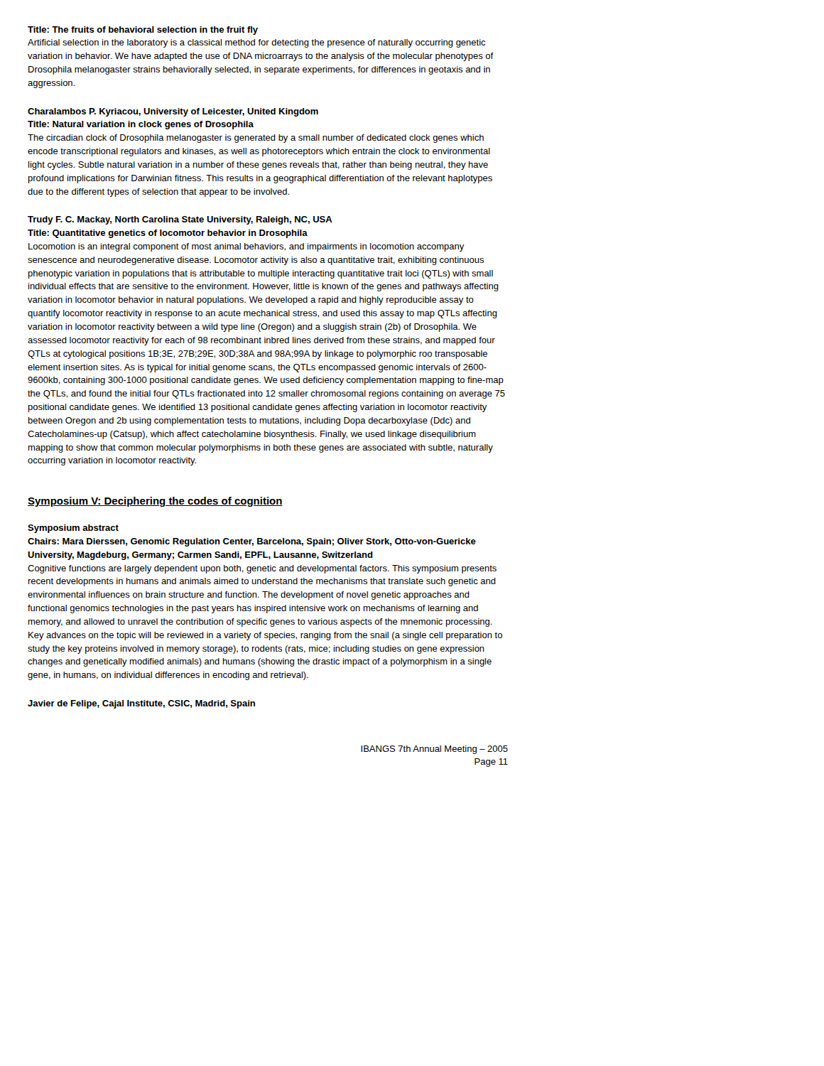Title: The fruits of behavioral selection in the fruit fly
Artificial selection in the laboratory is a classical method for detecting the presence of naturally occurring genetic variation in behavior. We have adapted the use of DNA microarrays to the analysis of the molecular phenotypes of Drosophila melanogaster strains behaviorally selected, in separate experiments, for differences in geotaxis and in aggression.
Charalambos P. Kyriacou, University of Leicester, United Kingdom
Title: Natural variation in clock genes of Drosophila
The circadian clock of Drosophila melanogaster is generated by a small number of dedicated clock genes which encode transcriptional regulators and kinases, as well as photoreceptors which entrain the clock to environmental light cycles. Subtle natural variation in a number of these genes reveals that, rather than being neutral, they have profound implications for Darwinian fitness. This results in a geographical differentiation of the relevant haplotypes due to the different types of selection that appear to be involved.
Trudy F. C. Mackay, North Carolina State University, Raleigh, NC, USA
Title: Quantitative genetics of locomotor behavior in Drosophila
Locomotion is an integral component of most animal behaviors, and impairments in locomotion accompany senescence and neurodegenerative disease. Locomotor activity is also a quantitative trait, exhibiting continuous phenotypic variation in populations that is attributable to multiple interacting quantitative trait loci (QTLs) with small individual effects that are sensitive to the environment. However, little is known of the genes and pathways affecting variation in locomotor behavior in natural populations. We developed a rapid and highly reproducible assay to quantify locomotor reactivity in response to an acute mechanical stress, and used this assay to map QTLs affecting variation in locomotor reactivity between a wild type line (Oregon) and a sluggish strain (2b) of Drosophila. We assessed locomotor reactivity for each of 98 recombinant inbred lines derived from these strains, and mapped four QTLs at cytological positions 1B;3E, 27B;29E, 30D;38A and 98A;99A by linkage to polymorphic roo transposable element insertion sites. As is typical for initial genome scans, the QTLs encompassed genomic intervals of 2600-9600kb, containing 300-1000 positional candidate genes. We used deficiency complementation mapping to fine-map the QTLs, and found the initial four QTLs fractionated into 12 smaller chromosomal regions containing on average 75 positional candidate genes. We identified 13 positional candidate genes affecting variation in locomotor reactivity between Oregon and 2b using complementation tests to mutations, including Dopa decarboxylase (Ddc) and Catecholamines-up (Catsup), which affect catecholamine biosynthesis. Finally, we used linkage disequilibrium mapping to show that common molecular polymorphisms in both these genes are associated with subtle, naturally occurring variation in locomotor reactivity.
Symposium V: Deciphering the codes of cognition
Symposium abstract
Chairs: Mara Dierssen, Genomic Regulation Center, Barcelona, Spain; Oliver Stork, Otto-von-Guericke University, Magdeburg, Germany; Carmen Sandi, EPFL, Lausanne, Switzerland
Cognitive functions are largely dependent upon both, genetic and developmental factors. This symposium presents recent developments in humans and animals aimed to understand the mechanisms that translate such genetic and environmental influences on brain structure and function. The development of novel genetic approaches and functional genomics technologies in the past years has inspired intensive work on mechanisms of learning and memory, and allowed to unravel the contribution of specific genes to various aspects of the mnemonic processing. Key advances on the topic will be reviewed in a variety of species, ranging from the snail (a single cell preparation to study the key proteins involved in memory storage), to rodents (rats, mice; including studies on gene expression changes and genetically modified animals) and humans (showing the drastic impact of a polymorphism in a single gene, in humans, on individual differences in encoding and retrieval).
Javier de Felipe, Cajal Institute, CSIC, Madrid, Spain
IBANGS 7th Annual Meeting – 2005
Page 11